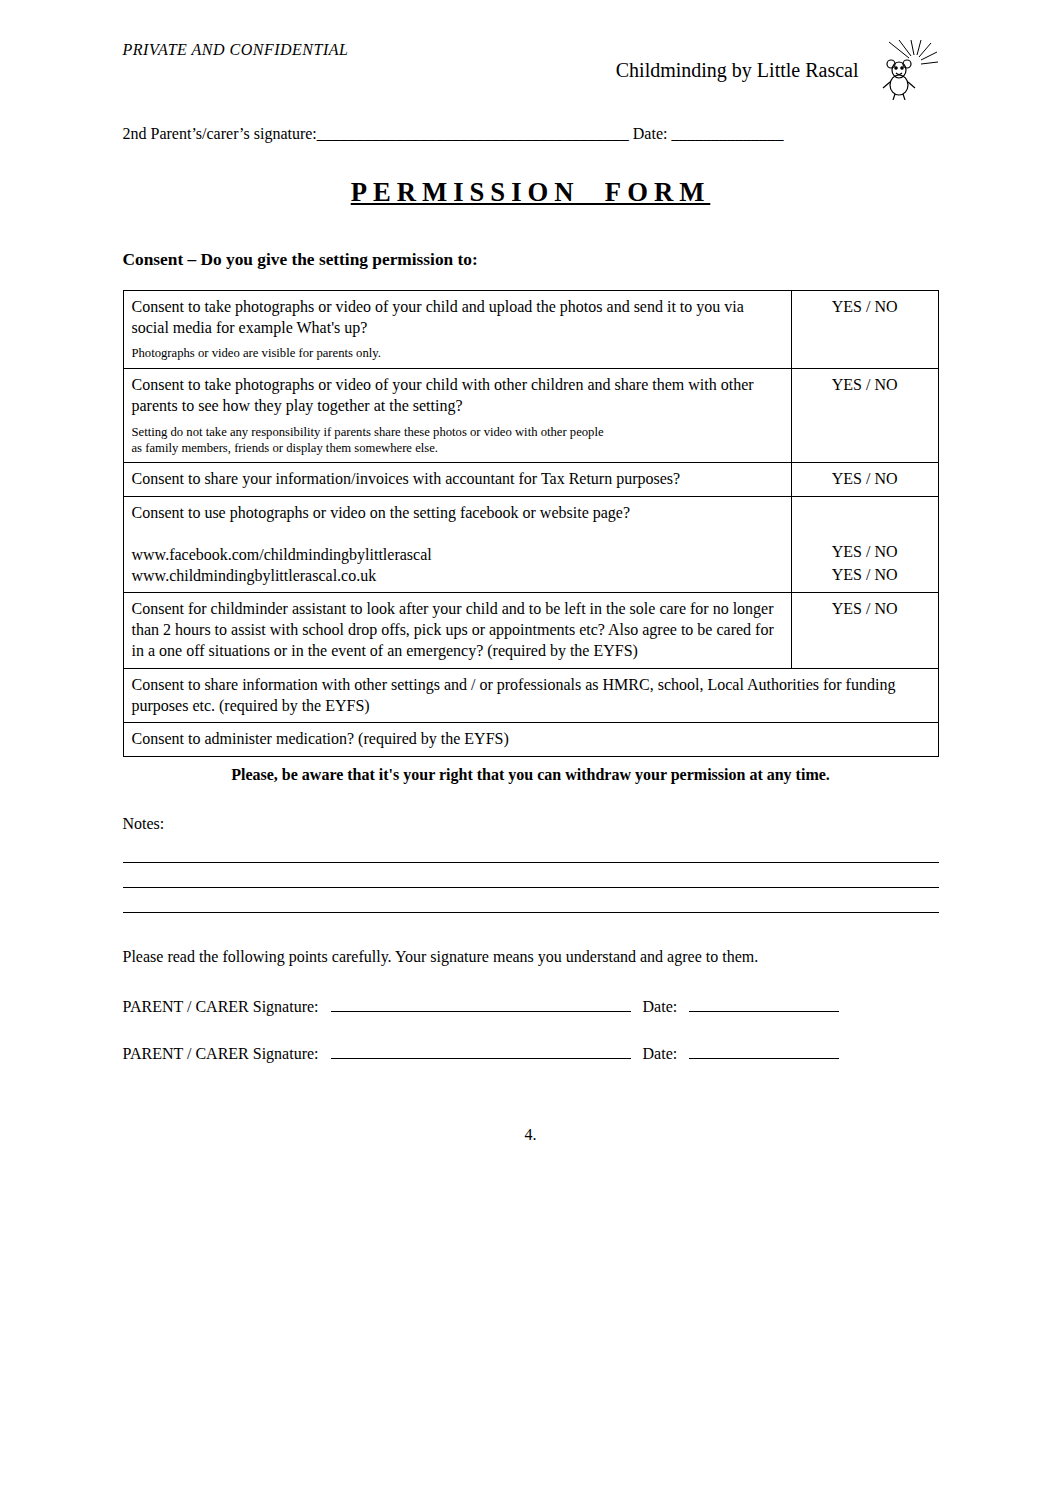PRIVATE AND CONFIDENTIAL
Childminding by Little Rascal
2nd Parent’s/carer’s signature:_______________________________________ Date: ______________
PERMISSION FORM
Consent – Do you give the setting permission to:
| Consent to take photographs or video of your child and upload the photos and send it to you via social media for example What's up? Photographs or video are visible for parents only. | YES / NO |
| Consent to take photographs or video of your child with other children and share them with other parents to see how they play together at the setting? Setting do not take any responsibility if parents share these photos or video with other people as family members, friends or display them somewhere else. | YES / NO |
| Consent to share your information/invoices with accountant for Tax Return purposes? | YES / NO |
| Consent to use photographs or video on the setting facebook or website page? www.facebook.com/childmindingbylittlerascal www.childmindingbylittlerascal.co.uk | YES / NO YES / NO |
| Consent for childminder assistant to look after your child and to be left in the sole care for no longer than 2 hours to assist with school drop offs, pick ups or appointments etc? Also agree to be cared for in a one off situations or in the event of an emergency? (required by the EYFS) | YES / NO |
| Consent to share information with other settings and / or professionals as HMRC, school, Local Authorities for funding purposes etc. (required by the EYFS) |
| Consent to administer medication? (required by the EYFS) |
Please, be aware that it's your right that you can withdraw your permission at any time.
Notes:
Please read the following points carefully. Your signature means you understand and agree to them.
PARENT / CARER Signature: Date:
PARENT / CARER Signature: Date:
4.